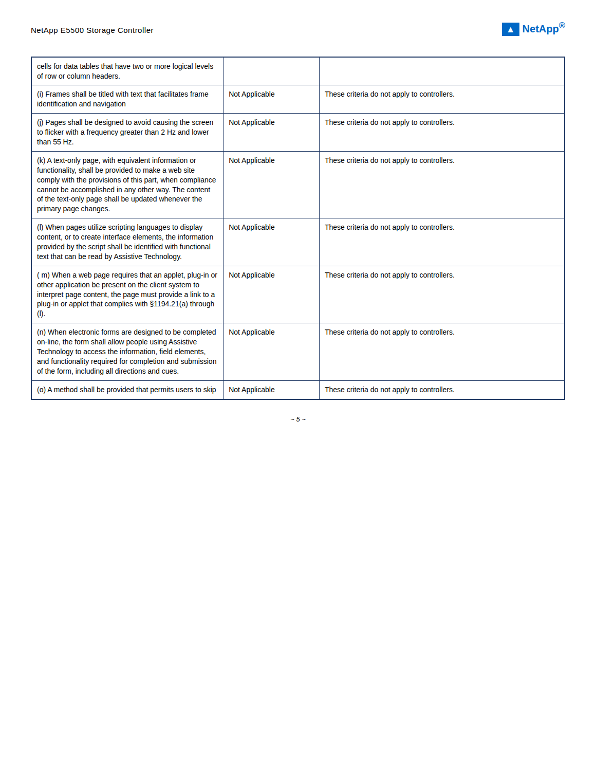NetApp E5500 Storage Controller
▲NetApp®
| cells for data tables that have two or more logical levels of row or column headers. | | |
| (i) Frames shall be titled with text that facilitates frame identification and navigation | Not Applicable | These criteria do not apply to controllers. |
| (j) Pages shall be designed to avoid causing the screen to flicker with a frequency greater than 2 Hz and lower than 55 Hz. | Not Applicable | These criteria do not apply to controllers. |
| (k) A text-only page, with equivalent information or functionality, shall be provided to make a web site comply with the provisions of this part, when compliance cannot be accomplished in any other way. The content of the text-only page shall be updated whenever the primary page changes. | Not Applicable | These criteria do not apply to controllers. |
| (l) When pages utilize scripting languages to display content, or to create interface elements, the information provided by the script shall be identified with functional text that can be read by Assistive Technology. | Not Applicable | These criteria do not apply to controllers. |
| ( m) When a web page requires that an applet, plug-in or other application be present on the client system to interpret page content, the page must provide a link to a plug-in or applet that complies with §1194.21(a) through (l). | Not Applicable | These criteria do not apply to controllers. |
| (n) When electronic forms are designed to be completed on-line, the form shall allow people using Assistive Technology to access the information, field elements, and functionality required for completion and submission of the form, including all directions and cues. | Not Applicable | These criteria do not apply to controllers. |
| (o) A method shall be provided that permits users to skip | Not Applicable | These criteria do not apply to controllers. |
~ 5 ~